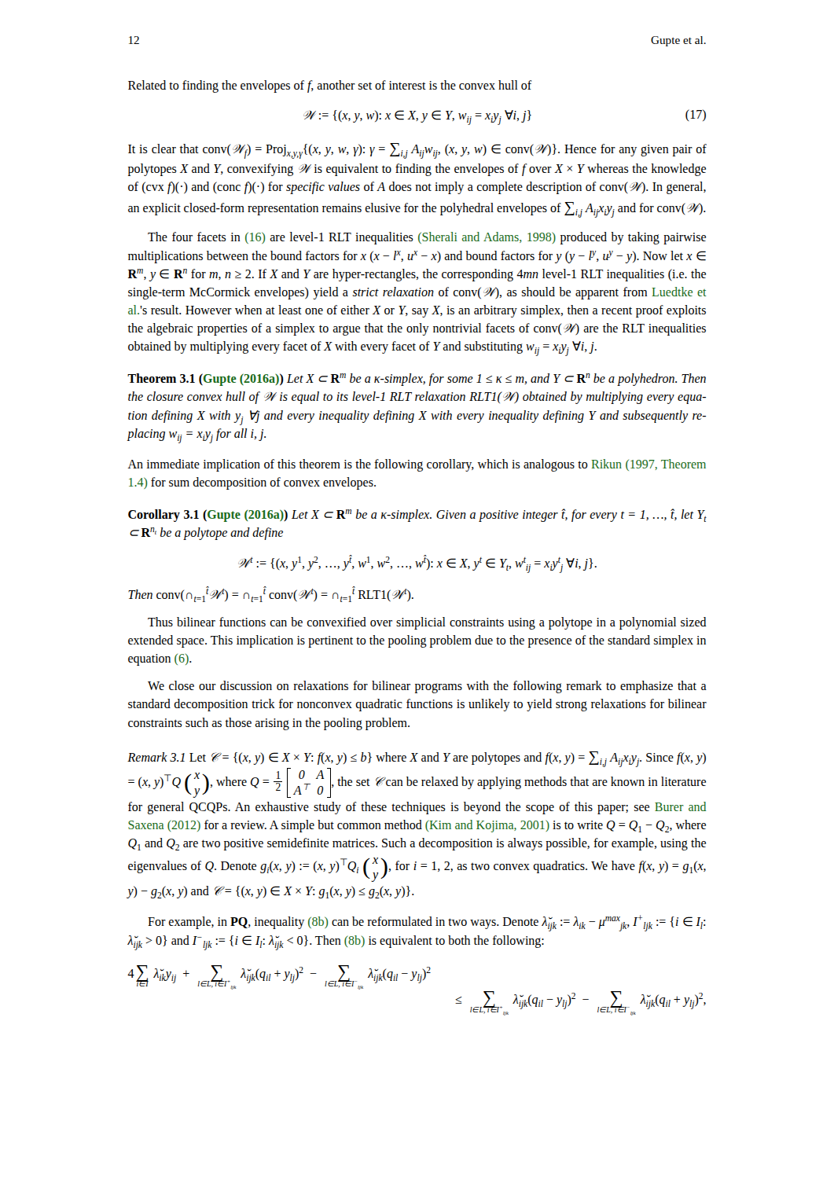12 Gupte et al.
Related to finding the envelopes of f, another set of interest is the convex hull of
𝒲 := {(x, y, w): x ∈ X, y ∈ Y, wij = xiyj ∀i, j} (17)
It is clear that conv(𝒲f) = Projx,y,γ{(x, y, w, γ): γ = ∑i,j Aijwij, (x, y, w) ∈ conv(𝒲)}. Hence for any given pair of polytopes X and Y, convexifying 𝒲 is equivalent to finding the envelopes of f over X × Y whereas the knowledge of (cvx f)(·) and (conc f)(·) for specific values of A does not imply a complete description of conv(𝒲). In general, an explicit closed-form representation remains elusive for the polyhedral envelopes of ∑i,j Aijxiyj and for conv(𝒲).
The four facets in (16) are level-1 RLT inequalities (Sherali and Adams, 1998) produced by taking pairwise multiplications between the bound factors for x (x − lx, ux − x) and bound factors for y (y − ly, uy − y). Now let x ∈ Rm, y ∈ Rn for m, n ≥ 2. If X and Y are hyper-rectangles, the corresponding 4mn level-1 RLT inequalities (i.e. the single-term McCormick envelopes) yield a strict relaxation of conv(𝒲), as should be apparent from Luedtke et al.'s result. However when at least one of either X or Y, say X, is an arbitrary simplex, then a recent proof exploits the algebraic properties of a simplex to argue that the only nontrivial facets of conv(𝒲) are the RLT inequalities obtained by multiplying every facet of X with every facet of Y and substituting wij = xiyj ∀i, j.
Theorem 3.1 (Gupte (2016a)) Let X ⊂ Rm be a κ-simplex, for some 1 ≤ κ ≤ m, and Y ⊂ Rn be a polyhedron. Then the closure convex hull of 𝒲 is equal to its level-1 RLT relaxation RLT1(𝒲) obtained by multiplying every equation defining X with yj ∀j and every inequality defining X with every inequality defining Y and subsequently replacing wij = xiyj for all i, j.
An immediate implication of this theorem is the following corollary, which is analogous to Rikun (1997, Theorem 1.4) for sum decomposition of convex envelopes.
Corollary 3.1 (Gupte (2016a)) Let X ⊂ Rm be a κ-simplex. Given a positive integer t̂, for every t = 1, …, t̂, let Yt ⊂ Rnt be a polytope and define
𝒲t := {(x, y1, y2, …, yt̂, w1, w2, …, wt̂): x ∈ X, yt ∈ Yt, wtij = xiytj ∀i, j}.
Then conv(∩t=1t̂𝒲t) = ∩t=1t̂ conv(𝒲t) = ∩t=1t̂ RLT1(𝒲t).
Thus bilinear functions can be convexified over simplicial constraints using a polytope in a polynomial sized extended space. This implication is pertinent to the pooling problem due to the presence of the standard simplex in equation (6).
We close our discussion on relaxations for bilinear programs with the following remark to emphasize that a standard decomposition trick for nonconvex quadratic functions is unlikely to yield strong relaxations for bilinear constraints such as those arising in the pooling problem.
Remark 3.1 Let 𝒞 = {(x, y) ∈ X × Y: f(x, y) ≤ b} where X and Y are polytopes and f(x, y) = ∑i,j Aijxiyj. Since f(x, y) = (x, y)⊤Q xy, where Q = 12 0 AA⊤0, the set 𝒞 can be relaxed by applying methods that are known in literature for general QCQPs. An exhaustive study of these techniques is beyond the scope of this paper; see Burer and Saxena (2012) for a review. A simple but common method (Kim and Kojima, 2001) is to write Q = Q1 − Q2, where Q1 and Q2 are two positive semidefinite matrices. Such a decomposition is always possible, for example, using the eigenvalues of Q. Denote gi(x, y) := (x, y)⊤Qi xy, for i = 1, 2, as two convex quadratics. We have f(x, y) = g1(x, y) − g2(x, y) and 𝒞 = {(x, y) ∈ X × Y: g1(x, y) ≤ g2(x, y)}.
For example, in PQ, inequality (8b) can be reformulated in two ways. Denote λ̆ijk := λik − μmaxjk, I+ljk := {i ∈ Il: λ̆ijk > 0} and I−ljk := {i ∈ Il: λ̆ijk < 0}. Then (8b) is equivalent to both the following:
4∑i∈I λ̆ikyij + ∑l∈L, i∈I+ljk λ̆ijk(qil + ylj)2 − ∑l∈L, i∈I−ljk λ̆ijk(qil − ylj)2 ≤ ∑l∈L, i∈I+ljk λ̆ijk(qil − ylj)2 − ∑l∈L, i∈I−ljk λ̆ijk(qil + ylj)2,